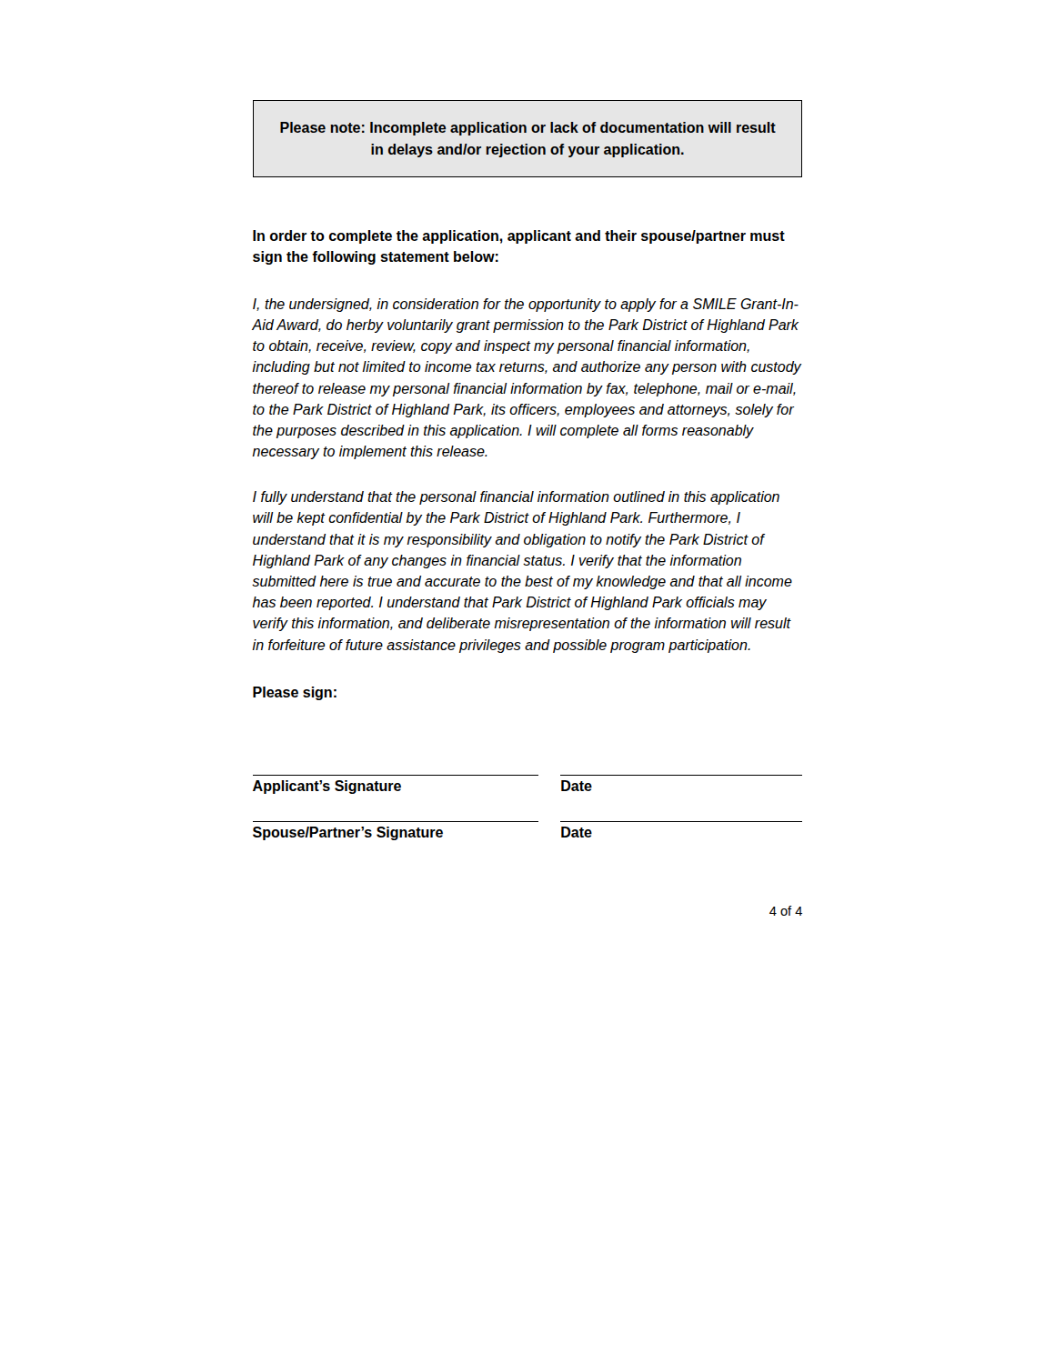Please note: Incomplete application or lack of documentation will result in delays and/or rejection of your application.
In order to complete the application, applicant and their spouse/partner must sign the following statement below:
I, the undersigned, in consideration for the opportunity to apply for a SMILE Grant-In-Aid Award, do herby voluntarily grant permission to the Park District of Highland Park to obtain, receive, review, copy and inspect my personal financial information, including but not limited to income tax returns, and authorize any person with custody thereof to release my personal financial information by fax, telephone, mail or e-mail, to the Park District of Highland Park, its officers, employees and attorneys, solely for the purposes described in this application. I will complete all forms reasonably necessary to implement this release.
I fully understand that the personal financial information outlined in this application will be kept confidential by the Park District of Highland Park. Furthermore, I understand that it is my responsibility and obligation to notify the Park District of Highland Park of any changes in financial status. I verify that the information submitted here is true and accurate to the best of my knowledge and that all income has been reported. I understand that Park District of Highland Park officials may verify this information, and deliberate misrepresentation of the information will result in forfeiture of future assistance privileges and possible program participation.
Please sign:
| Applicant’s Signature | | Date |
| Spouse/Partner’s Signature | | Date |
4 of 4